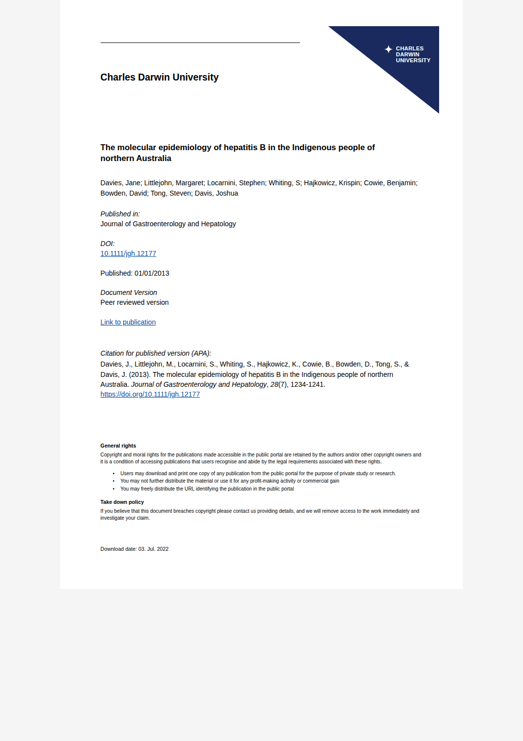Charles Darwin University
✦ CHARLES
DARWIN
UNIVERSITY
The molecular epidemiology of hepatitis B in the Indigenous people of northern Australia
Davies, Jane; Littlejohn, Margaret; Locarnini, Stephen; Whiting, S; Hajkowicz, Krispin; Cowie, Benjamin; Bowden, David; Tong, Steven; Davis, Joshua
Published in:
Journal of Gastroenterology and Hepatology
DOI:
10.1111/jgh.12177
Published: 01/01/2013
Document Version
Peer reviewed version
Link to publication
Citation for published version (APA):
Davies, J., Littlejohn, M., Locarnini, S., Whiting, S., Hajkowicz, K., Cowie, B., Bowden, D., Tong, S., & Davis, J. (2013). The molecular epidemiology of hepatitis B in the Indigenous people of northern Australia. Journal of Gastroenterology and Hepatology, 28(7), 1234-1241. https://doi.org/10.1111/jgh.12177
General rights
Copyright and moral rights for the publications made accessible in the public portal are retained by the authors and/or other copyright owners and it is a condition of accessing publications that users recognise and abide by the legal requirements associated with these rights.
Users may download and print one copy of any publication from the public portal for the purpose of private study or research.
You may not further distribute the material or use it for any profit-making activity or commercial gain
You may freely distribute the URL identifying the publication in the public portal
Take down policy
If you believe that this document breaches copyright please contact us providing details, and we will remove access to the work immediately and investigate your claim.
Download date: 03. Jul. 2022